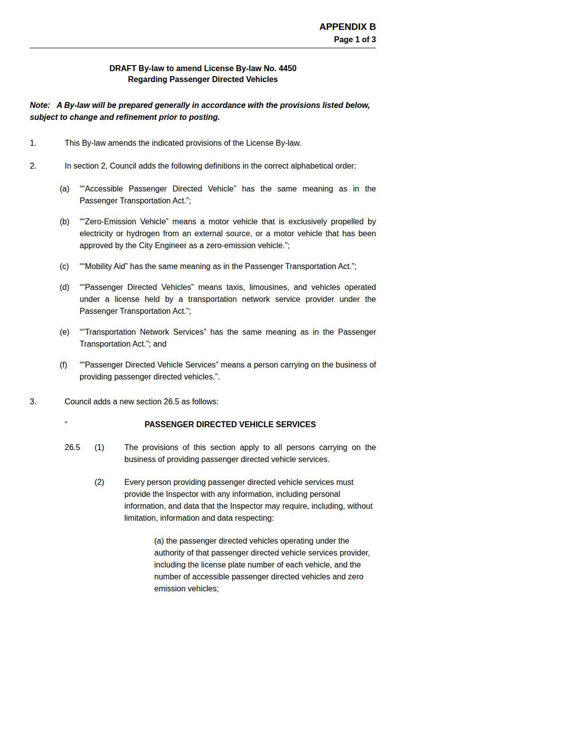APPENDIX B
Page 1 of 3
DRAFT By-law to amend License By-law No. 4450
Regarding Passenger Directed Vehicles
Note: A By-law will be prepared generally in accordance with the provisions listed below, subject to change and refinement prior to posting.
1.
This By-law amends the indicated provisions of the License By-law.
2.
In section 2, Council adds the following definitions in the correct alphabetical order:
(a)
““Accessible Passenger Directed Vehicle” has the same meaning as in the Passenger Transportation Act.”;
(b)
““Zero-Emission Vehicle” means a motor vehicle that is exclusively propelled by electricity or hydrogen from an external source, or a motor vehicle that has been approved by the City Engineer as a zero-emission vehicle.”;
(c)
““Mobility Aid” has the same meaning as in the Passenger Transportation Act.”;
(d)
““Passenger Directed Vehicles” means taxis, limousines, and vehicles operated under a license held by a transportation network service provider under the Passenger Transportation Act.”;
(e)
““Transportation Network Services” has the same meaning as in the Passenger Transportation Act.”; and
(f)
““Passenger Directed Vehicle Services” means a person carrying on the business of providing passenger directed vehicles.”.
3.
Council adds a new section 26.5 as follows:
“
PASSENGER DIRECTED VEHICLE SERVICES
26.5
(1)
The provisions of this section apply to all persons carrying on the business of providing passenger directed vehicle services.
(2)
Every person providing passenger directed vehicle services must provide the Inspector with any information, including personal information, and data that the Inspector may require, including, without limitation, information and data respecting:
(a) the passenger directed vehicles operating under the authority of that passenger directed vehicle services provider, including the license plate number of each vehicle, and the number of accessible passenger directed vehicles and zero emission vehicles;